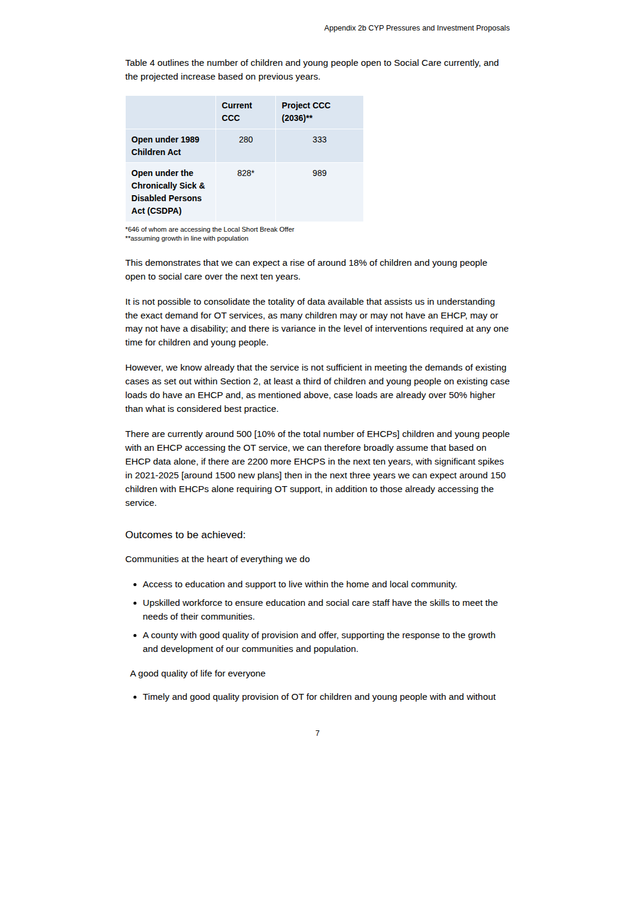Appendix 2b CYP Pressures and Investment Proposals
Table 4 outlines the number of children and young people open to Social Care currently, and the projected increase based on previous years.
| | Current CCC | Project CCC (2036)** |
| --- | --- | --- |
| Open under 1989 Children Act | 280 | 333 |
| Open under the Chronically Sick & Disabled Persons Act (CSDPA) | 828* | 989 |
*646 of whom are accessing the Local Short Break Offer
**assuming growth in line with population
This demonstrates that we can expect a rise of around 18% of children and young people open to social care over the next ten years.
It is not possible to consolidate the totality of data available that assists us in understanding the exact demand for OT services, as many children may or may not have an EHCP, may or may not have a disability; and there is variance in the level of interventions required at any one time for children and young people.
However, we know already that the service is not sufficient in meeting the demands of existing cases as set out within Section 2, at least a third of children and young people on existing case loads do have an EHCP and, as mentioned above, case loads are already over 50% higher than what is considered best practice.
There are currently around 500 [10% of the total number of EHCPs] children and young people with an EHCP accessing the OT service, we can therefore broadly assume that based on EHCP data alone, if there are 2200 more EHCPS in the next ten years, with significant spikes in 2021-2025 [around 1500 new plans] then in the next three years we can expect around 150 children with EHCPs alone requiring OT support, in addition to those already accessing the service.
Outcomes to be achieved:
Communities at the heart of everything we do
Access to education and support to live within the home and local community.
Upskilled workforce to ensure education and social care staff have the skills to meet the needs of their communities.
A county with good quality of provision and offer, supporting the response to the growth and development of our communities and population.
A good quality of life for everyone
Timely and good quality provision of OT for children and young people with and without
7